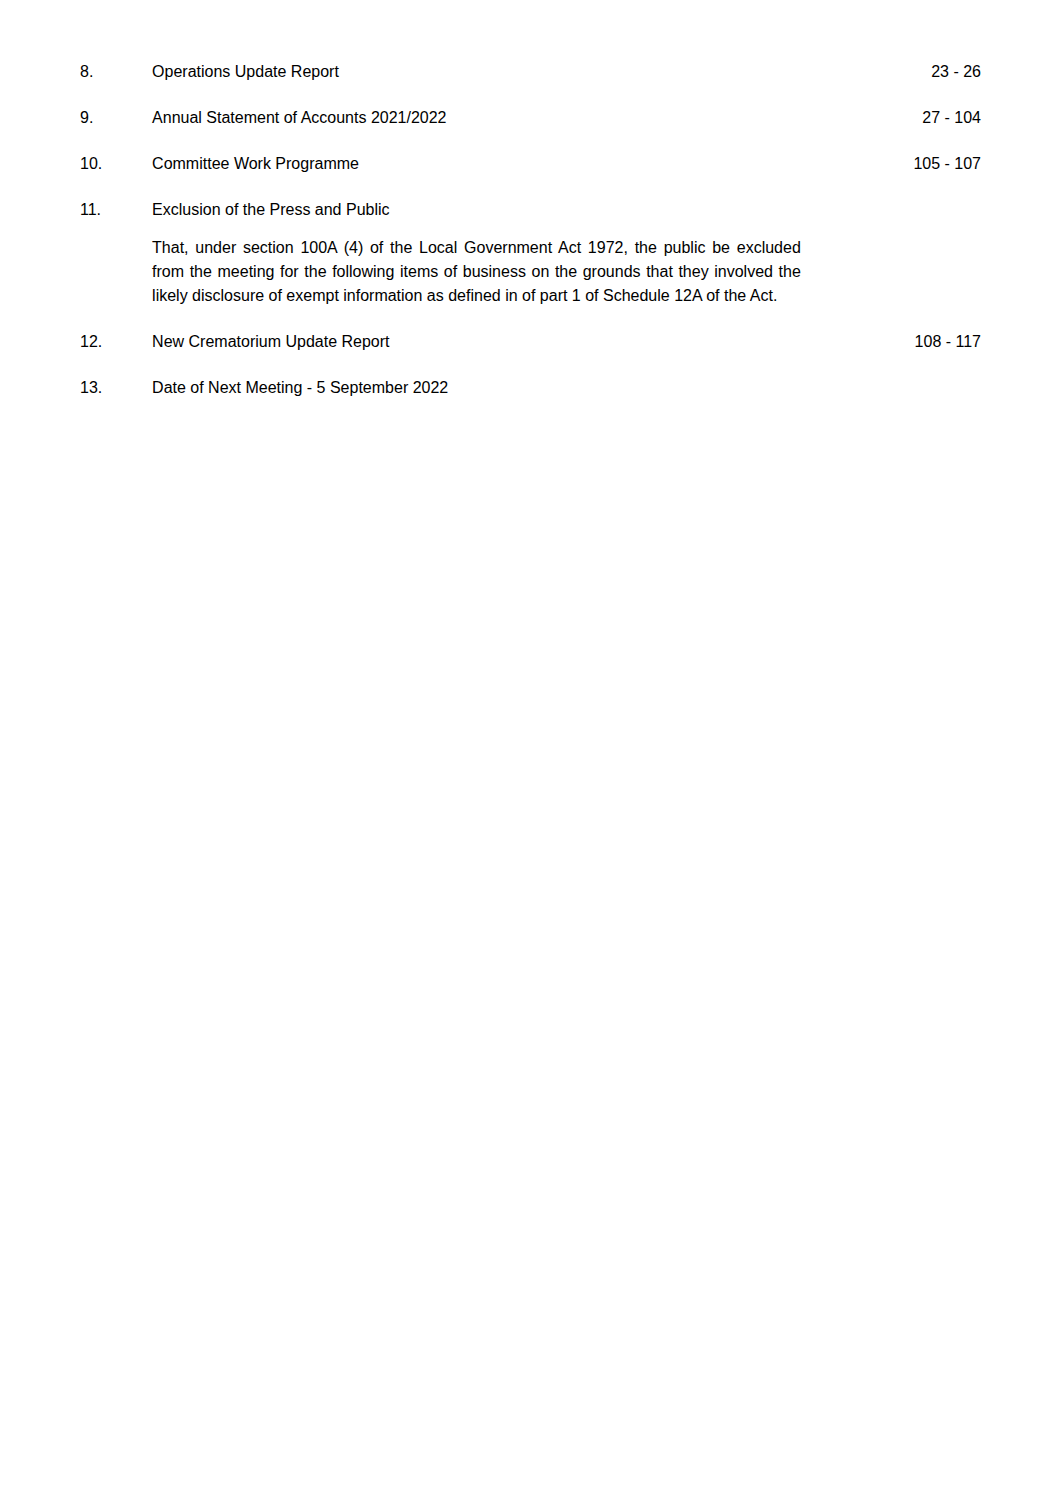| 8. | Operations Update Report | 23 - 26 |
| 9. | Annual Statement of Accounts 2021/2022 | 27 - 104 |
| 10. | Committee Work Programme | 105 - 107 |
| 11. | Exclusion of the Press and Public That, under section 100A (4) of the Local Government Act 1972, the public be excluded from the meeting for the following items of business on the grounds that they involved the likely disclosure of exempt information as defined in of part 1 of Schedule 12A of the Act. | |
| 12. | New Crematorium Update Report | 108 - 117 |
| 13. | Date of Next Meeting - 5 September 2022 | |